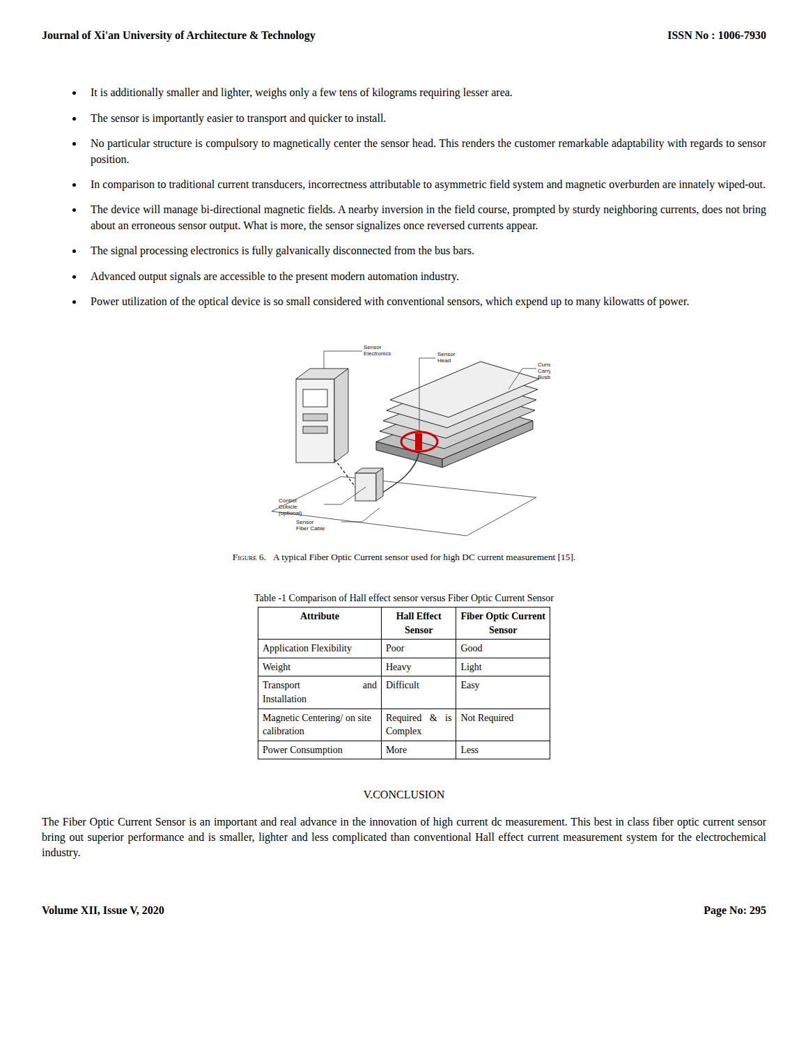Journal of Xi'an University of Architecture & Technology ISSN No : 1006-7930
It is additionally smaller and lighter, weighs only a few tens of kilograms requiring lesser area.
The sensor is importantly easier to transport and quicker to install.
No particular structure is compulsory to magnetically center the sensor head. This renders the customer remarkable adaptability with regards to sensor position.
In comparison to traditional current transducers, incorrectness attributable to asymmetric field system and magnetic overburden are innately wiped-out.
The device will manage bi-directional magnetic fields. A nearby inversion in the field course, prompted by sturdy neighboring currents, does not bring about an erroneous sensor output. What is more, the sensor signalizes once reversed currents appear.
The signal processing electronics is fully galvanically disconnected from the bus bars.
Advanced output signals are accessible to the present modern automation industry.
Power utilization of the optical device is so small considered with conventional sensors, which expend up to many kilowatts of power.
Sensor Electronics Sensor Head Current Carrying Busbars Control Cubicle (optional) Sensor Fiber Cable
Figure 6. A typical Fiber Optic Current sensor used for high DC current measurement [15].
Table -1 Comparison of Hall effect sensor versus Fiber Optic Current Sensor
| Attribute | Hall Effect Sensor | Fiber Optic Current Sensor |
| --- | --- | --- |
| Application Flexibility | Poor | Good |
| Weight | Heavy | Light |
| Transport and Installation | Difficult | Easy |
| Magnetic Centering/ on site calibration | Required & is Complex | Not Required |
| Power Consumption | More | Less |
V.CONCLUSION
The Fiber Optic Current Sensor is an important and real advance in the innovation of high current dc measurement. This best in class fiber optic current sensor bring out superior performance and is smaller, lighter and less complicated than conventional Hall effect current measurement system for the electrochemical industry.
Volume XII, Issue V, 2020 Page No: 295